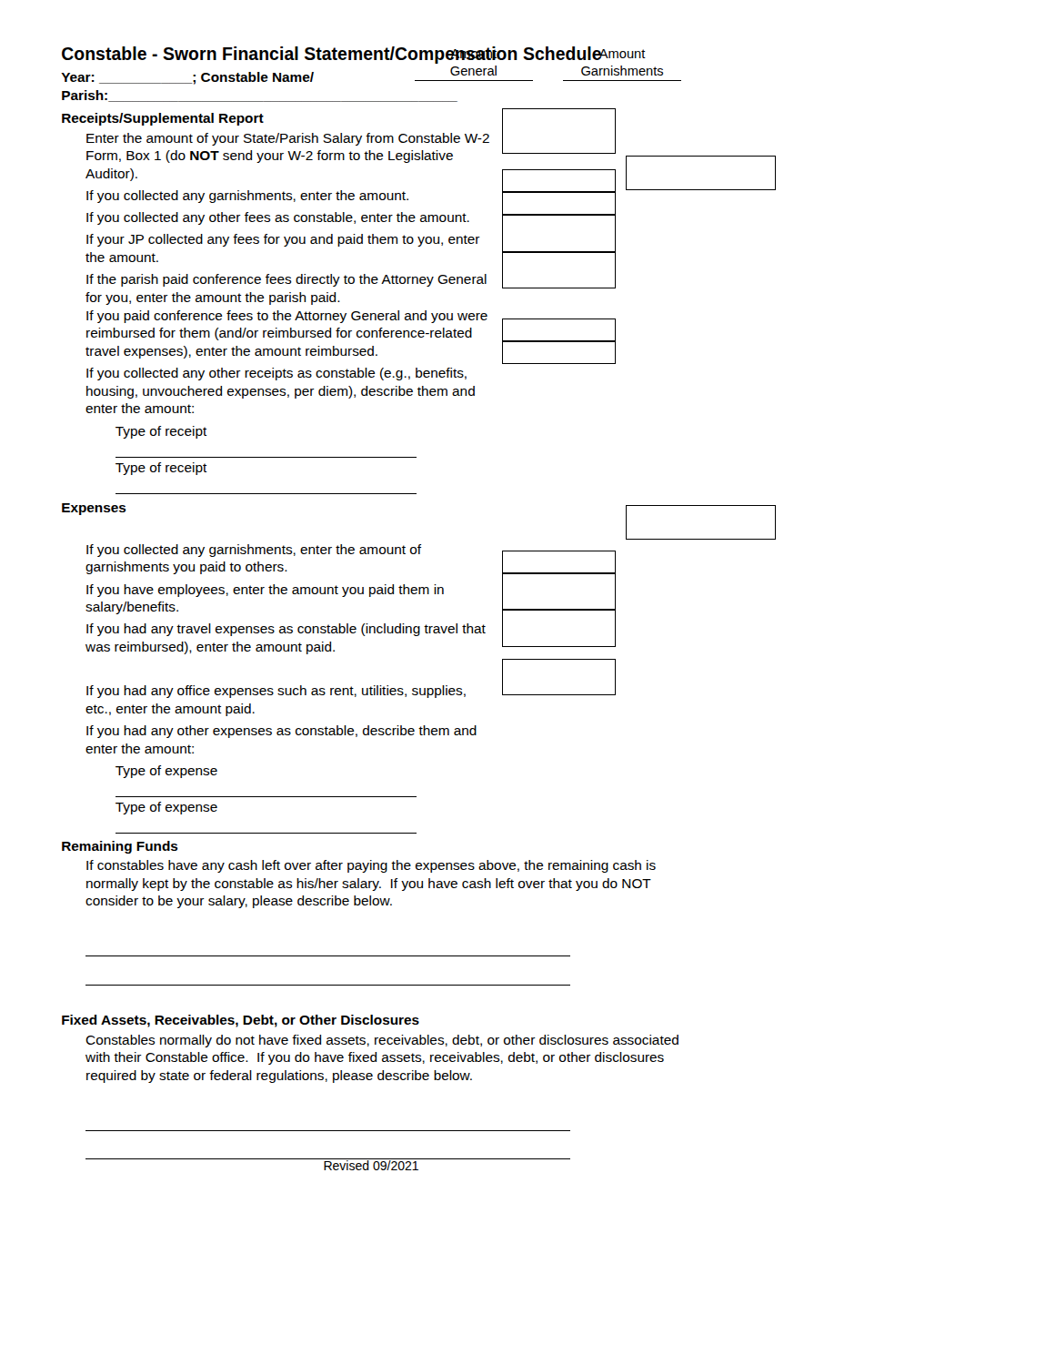Amount
General
Amount
Garnishments
Constable - Sworn Financial Statement/Compensation Schedule
Year: ____________; Constable Name/ Parish:_____________________________________________
Receipts/Supplemental Report
Enter the amount of your State/Parish Salary from Constable W-2 Form, Box 1 (do NOT send your W-2 form to the Legislative Auditor).
If you collected any garnishments, enter the amount.
If you collected any other fees as constable, enter the amount.
If your JP collected any fees for you and paid them to you, enter the amount.
If the parish paid conference fees directly to the Attorney General for you, enter the amount the parish paid.
If you paid conference fees to the Attorney General and you were reimbursed for them (and/or reimbursed for conference-related travel expenses), enter the amount reimbursed.
If you collected any other receipts as constable (e.g., benefits, housing, unvouchered expenses, per diem), describe them and enter the amount:
Type of receipt
Type of receipt
Expenses
If you collected any garnishments, enter the amount of garnishments you paid to others.
If you have employees, enter the amount you paid them in salary/benefits.
If you had any travel expenses as constable (including travel that was reimbursed), enter the amount paid.
If you had any office expenses such as rent, utilities, supplies, etc., enter the amount paid.
If you had any other expenses as constable, describe them and enter the amount:
Type of expense
Type of expense
Remaining Funds
If constables have any cash left over after paying the expenses above, the remaining cash is normally kept by the constable as his/her salary. If you have cash left over that you do NOT consider to be your salary, please describe below.
Fixed Assets, Receivables, Debt, or Other Disclosures
Constables normally do not have fixed assets, receivables, debt, or other disclosures associated with their Constable office. If you do have fixed assets, receivables, debt, or other disclosures required by state or federal regulations, please describe below.
Revised 09/2021